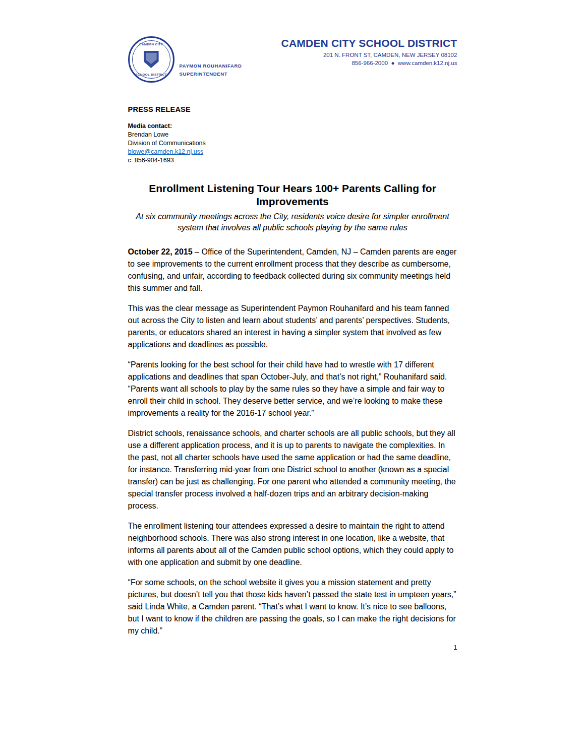CAMDEN CITY
SCHOOL DISTRICT
Paymon Rouhanifard Superintendent
CAMDEN CITY SCHOOL DISTRICT
201 N. FRONT ST, CAMDEN, NEW JERSEY 08102
856-966-2000 ● www.camden.k12.nj.us
PRESS RELEASE
Media contact:
Brendan Lowe
Division of Communications
blowe@camden.k12.nj.uss
c: 856-904-1693
Enrollment Listening Tour Hears 100+ Parents Calling for Improvements
At six community meetings across the City, residents voice desire for simpler enrollment system that involves all public schools playing by the same rules
October 22, 2015 – Office of the Superintendent, Camden, NJ – Camden parents are eager to see improvements to the current enrollment process that they describe as cumbersome, confusing, and unfair, according to feedback collected during six community meetings held this summer and fall.
This was the clear message as Superintendent Paymon Rouhanifard and his team fanned out across the City to listen and learn about students’ and parents’ perspectives. Students, parents, or educators shared an interest in having a simpler system that involved as few applications and deadlines as possible.
“Parents looking for the best school for their child have had to wrestle with 17 different applications and deadlines that span October-July, and that’s not right,” Rouhanifard said. “Parents want all schools to play by the same rules so they have a simple and fair way to enroll their child in school. They deserve better service, and we’re looking to make these improvements a reality for the 2016-17 school year.”
District schools, renaissance schools, and charter schools are all public schools, but they all use a different application process, and it is up to parents to navigate the complexities. In the past, not all charter schools have used the same application or had the same deadline, for instance. Transferring mid-year from one District school to another (known as a special transfer) can be just as challenging. For one parent who attended a community meeting, the special transfer process involved a half-dozen trips and an arbitrary decision-making process.
The enrollment listening tour attendees expressed a desire to maintain the right to attend neighborhood schools. There was also strong interest in one location, like a website, that informs all parents about all of the Camden public school options, which they could apply to with one application and submit by one deadline.
“For some schools, on the school website it gives you a mission statement and pretty pictures, but doesn’t tell you that those kids haven’t passed the state test in umpteen years,” said Linda White, a Camden parent. “That’s what I want to know. It’s nice to see balloons, but I want to know if the children are passing the goals, so I can make the right decisions for my child.”
1